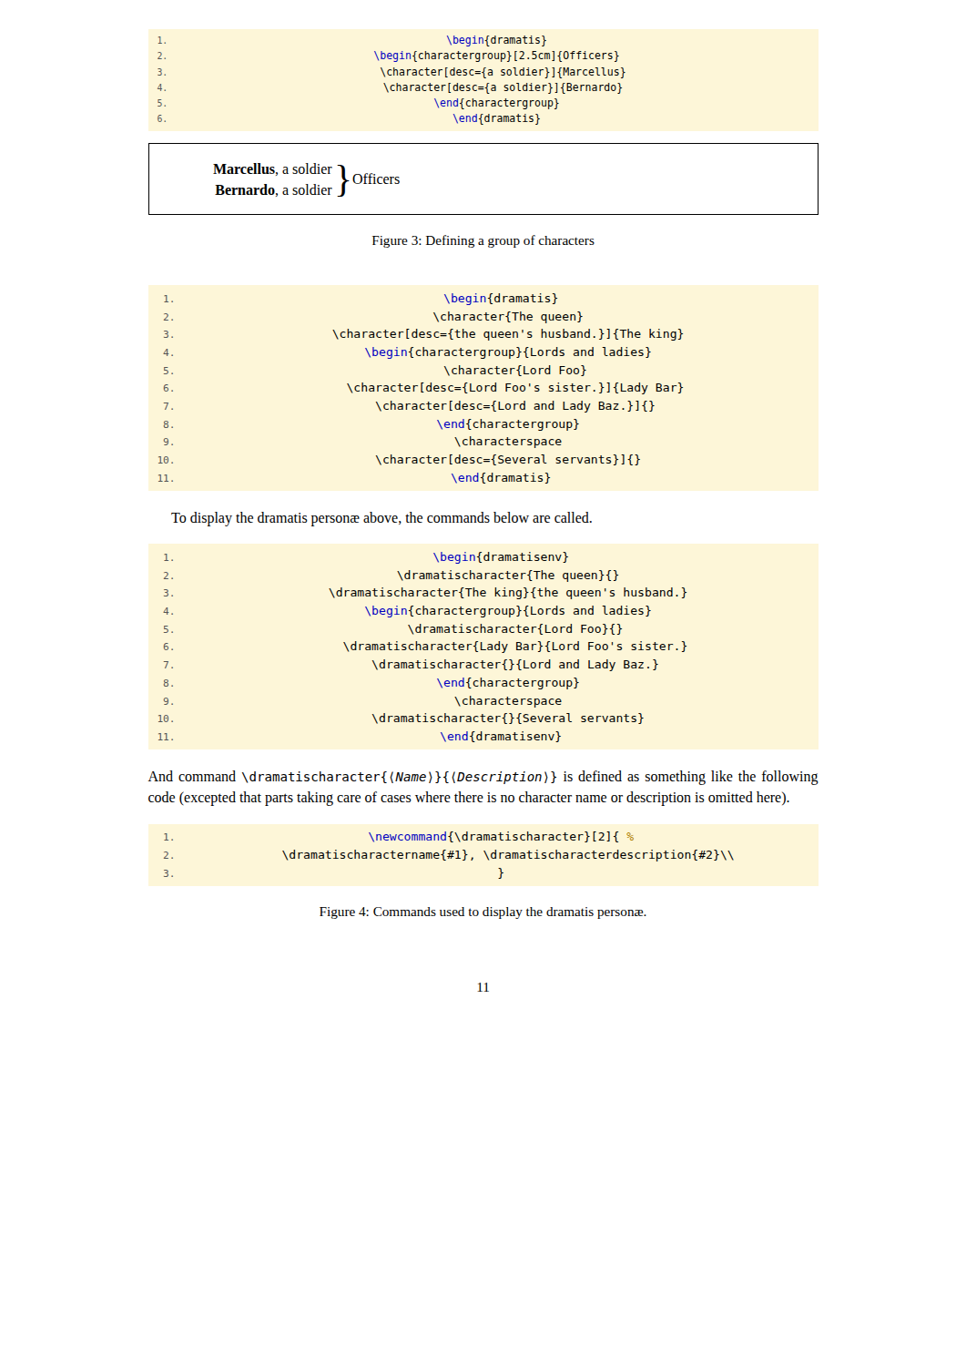\begin{dramatis}
\begin{charactergroup}[2.5cm]{Officers}
\character[desc={a soldier}]{Marcellus}
\character[desc={a soldier}]{Bernardo}
\end{charactergroup}
\end{dramatis}
| Marcellus , a soldier Bernardo , a soldier | } | Officers |
Figure 3: Defining a group of characters
\begin{dramatis}
\character{The queen}
\character[desc={the queen's husband.}]{The king}
\begin{charactergroup}{Lords and ladies}
\character{Lord Foo}
\character[desc={Lord Foo's sister.}]{Lady Bar}
\character[desc={Lord and Lady Baz.}]{}
\end{charactergroup}
\characterspace
\character[desc={Several servants}]{}
\end{dramatis}
To display the dramatis personæ above, the commands below are called.
\begin{dramatisenv}
\dramatischaracter{The queen}{}
\dramatischaracter{The king}{the queen's husband.}
\begin{charactergroup}{Lords and ladies}
\dramatischaracter{Lord Foo}{}
\dramatischaracter{Lady Bar}{Lord Foo's sister.}
\dramatischaracter{}{Lord and Lady Baz.}
\end{charactergroup}
\characterspace
\dramatischaracter{}{Several servants}
\end{dramatisenv}
And command \dramatischaracter{⟨Name⟩}{⟨Description⟩} is defined as something like the following code (excepted that parts taking care of cases where there is no character name or description is omitted here).
\newcommand{\dramatischaracter}[2]{ %
\dramatischaractername{#1}, \dramatischaracterdescription{#2}\\
}
Figure 4: Commands used to display the dramatis personæ.
11